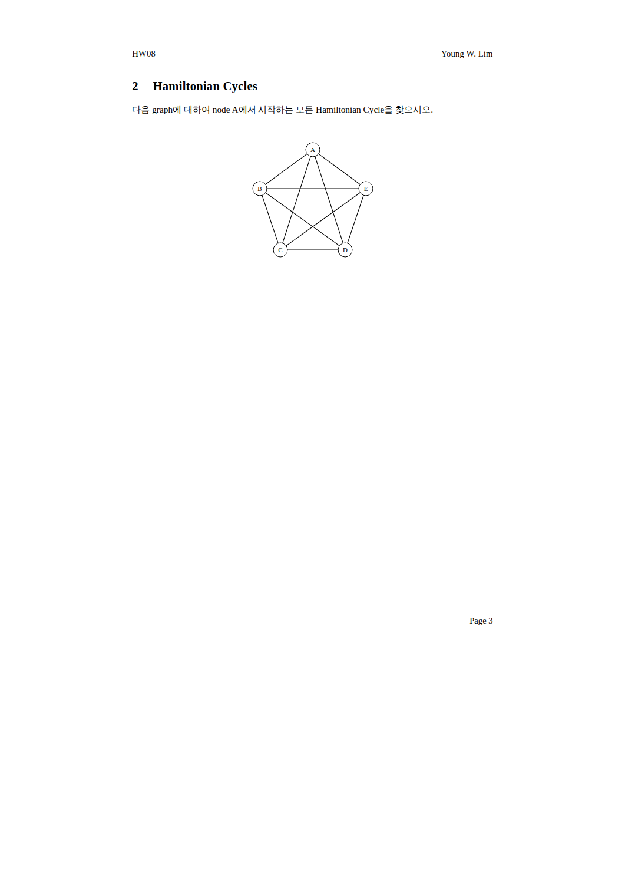HW08 Young W. Lim
2 Hamiltonian Cycles
다음 graph에 대하여 node A에서 시작하는 모든 Hamiltonian Cycle을 찾으시오.
A B E C D
Page 3